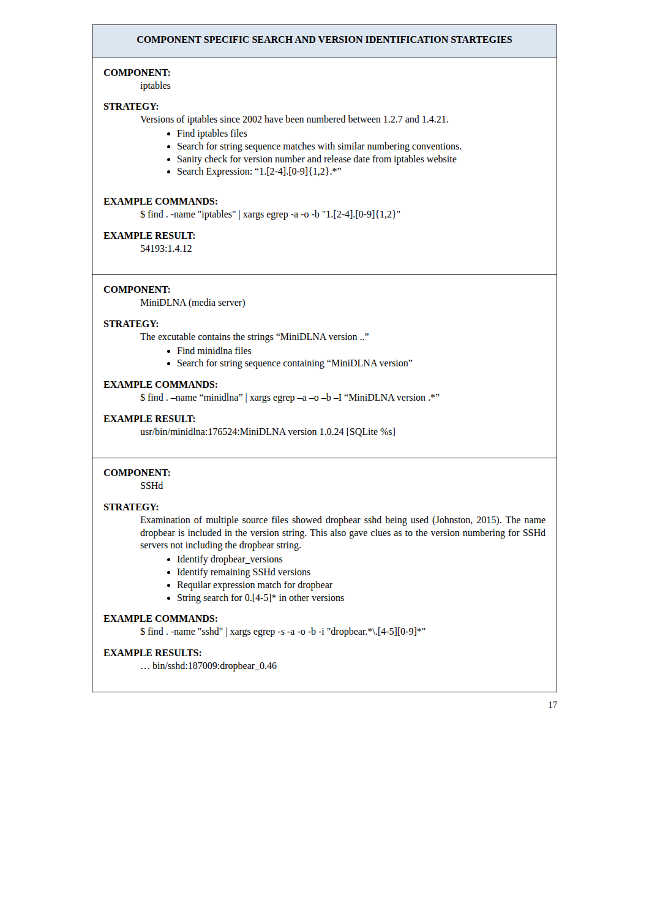| COMPONENT SPECIFIC SEARCH AND VERSION IDENTIFICATION STARTEGIES |
| COMPONENT: iptables STRATEGY: Versions of iptables since 2002 have been numbered between 1.2.7 and 1.4.21. Find iptables files Search for string sequence matches with similar numbering conventions. Sanity check for version number and release date from iptables website Search Expression: “1.[2-4].[0-9]{1,2}.*” EXAMPLE COMMANDS: $ find . -name "iptables" / xargs egrep -a -o -b "1.[2-4].[0-9]{1,2}" EXAMPLE RESULT: 54193:1.4.12 |
| COMPONENT: MiniDLNA (media server) STRATEGY: The excutable contains the strings “MiniDLNA version ..” Find minidlna files Search for string sequence containing “MiniDLNA version” EXAMPLE COMMANDS: $ find . –name “minidlna” / xargs egrep –a –o –b –I “MiniDLNA version .*” EXAMPLE RESULT: usr/bin/minidlna:176524:MiniDLNA version 1.0.24 [SQLite %s] |
| COMPONENT: SSHd STRATEGY: Examination of multiple source files showed dropbear sshd being used (Johnston, 2015). The name dropbear is included in the version string. This also gave clues as to the version numbering for SSHd servers not including the dropbear string. Identify dropbear_versions Identify remaining SSHd versions Requilar expression match for dropbear String search for 0.[4-5]* in other versions EXAMPLE COMMANDS: $ find . -name "sshd" / xargs egrep -s -a -o -b -i "dropbear.*\.[4-5][0-9]*" EXAMPLE RESULTS: … bin/sshd:187009:dropbear_0.46 |
17